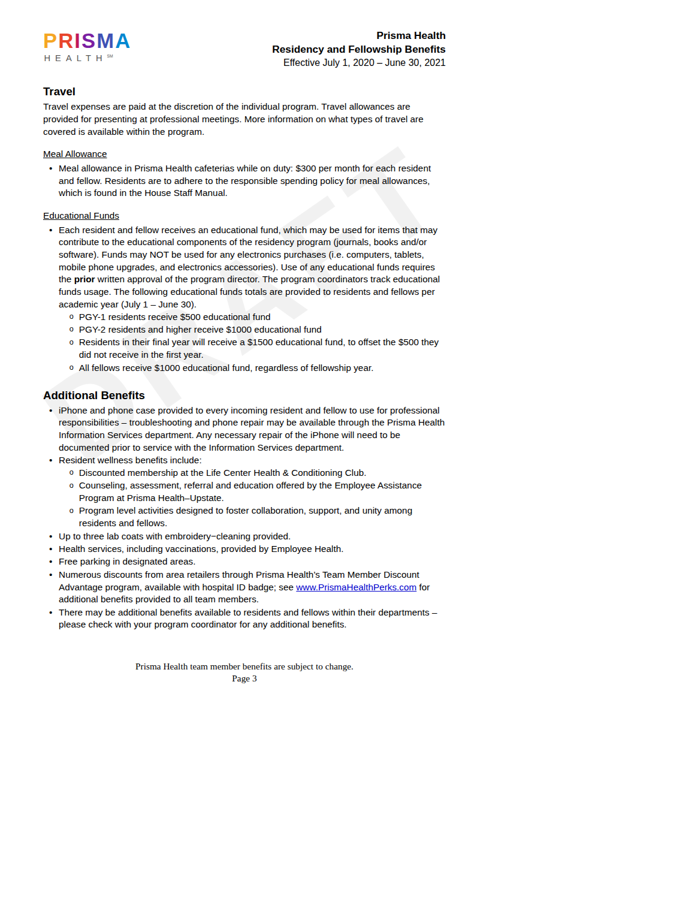DRAFT
PRISMA
HEALTHSM
Prisma Health
Residency and Fellowship Benefits
Effective July 1, 2020 – June 30, 2021
Travel
Travel expenses are paid at the discretion of the individual program. Travel allowances are provided for presenting at professional meetings. More information on what types of travel are covered is available within the program.
Meal Allowance
Meal allowance in Prisma Health cafeterias while on duty: $300 per month for each resident and fellow. Residents are to adhere to the responsible spending policy for meal allowances, which is found in the House Staff Manual.
Educational Funds
Each resident and fellow receives an educational fund, which may be used for items that may contribute to the educational components of the residency program (journals, books and/or software). Funds may NOT be used for any electronics purchases (i.e. computers, tablets, mobile phone upgrades, and electronics accessories). Use of any educational funds requires the prior written approval of the program director. The program coordinators track educational funds usage. The following educational funds totals are provided to residents and fellows per academic year (July 1 – June 30).
PGY-1 residents receive $500 educational fund
PGY-2 residents and higher receive $1000 educational fund
Residents in their final year will receive a $1500 educational fund, to offset the $500 they did not receive in the first year.
All fellows receive $1000 educational fund, regardless of fellowship year.
Additional Benefits
iPhone and phone case provided to every incoming resident and fellow to use for professional responsibilities – troubleshooting and phone repair may be available through the Prisma Health Information Services department. Any necessary repair of the iPhone will need to be documented prior to service with the Information Services department.
Resident wellness benefits include:
Discounted membership at the Life Center Health & Conditioning Club.
Counseling, assessment, referral and education offered by the Employee Assistance Program at Prisma Health–Upstate.
Program level activities designed to foster collaboration, support, and unity among residents and fellows.
Up to three lab coats with embroidery−cleaning provided.
Health services, including vaccinations, provided by Employee Health.
Free parking in designated areas.
Numerous discounts from area retailers through Prisma Health’s Team Member Discount Advantage program, available with hospital ID badge; see www.PrismaHealthPerks.com for additional benefits provided to all team members.
There may be additional benefits available to residents and fellows within their departments – please check with your program coordinator for any additional benefits.
Prisma Health team member benefits are subject to change.
Page 3